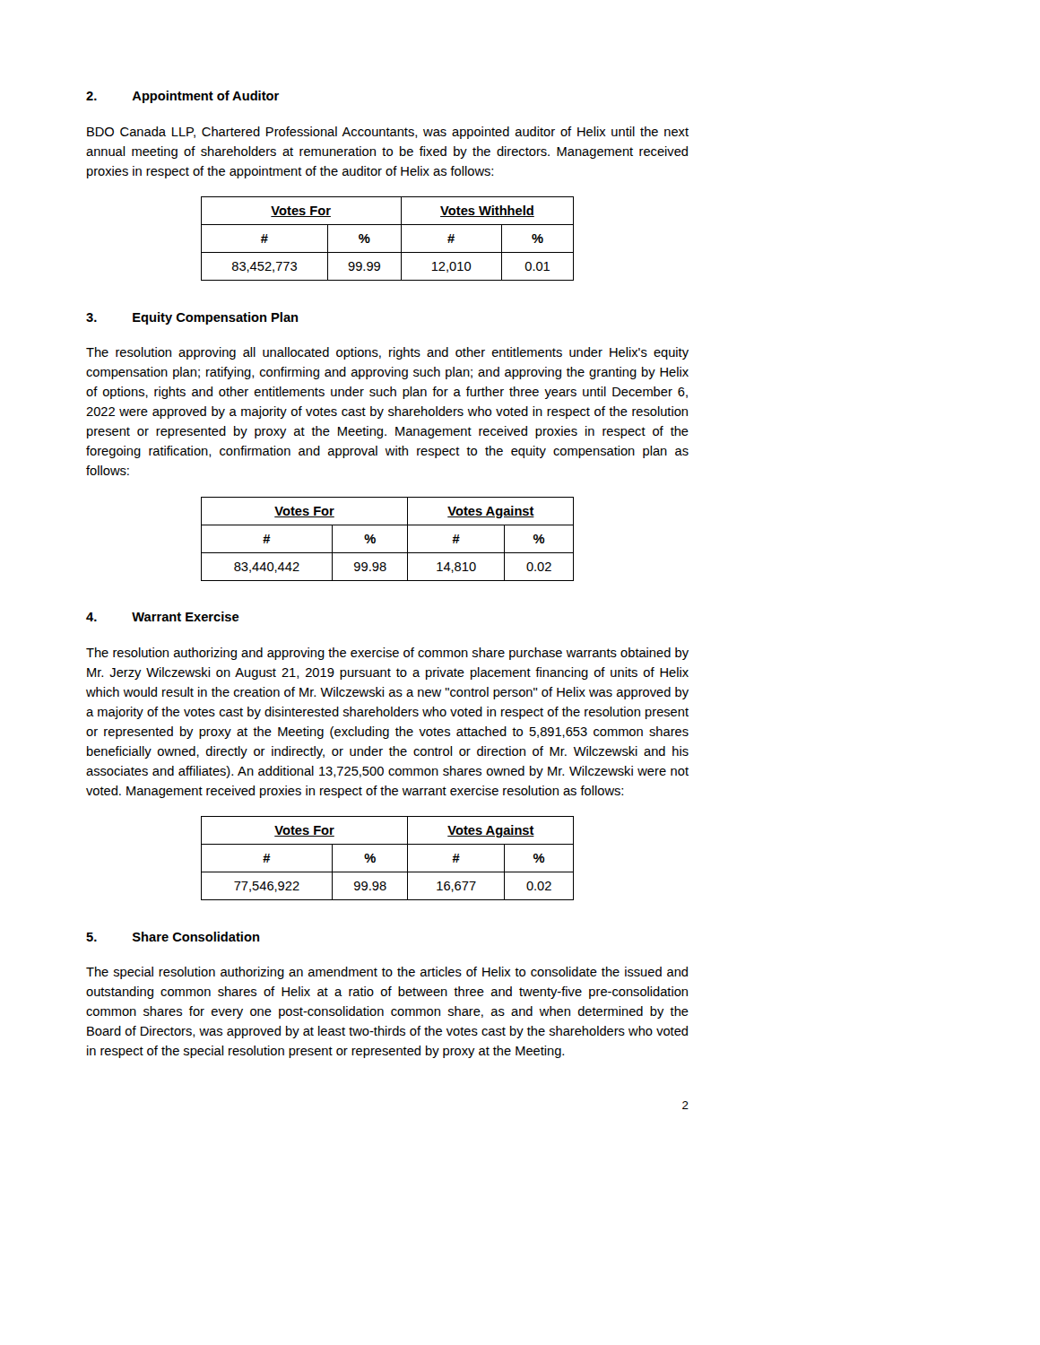2. Appointment of Auditor
BDO Canada LLP, Chartered Professional Accountants, was appointed auditor of Helix until the next annual meeting of shareholders at remuneration to be fixed by the directors. Management received proxies in respect of the appointment of the auditor of Helix as follows:
| Votes For | Votes Withheld |
| --- | --- |
| # | % | # | % |
| 83,452,773 | 99.99 | 12,010 | 0.01 |
3. Equity Compensation Plan
The resolution approving all unallocated options, rights and other entitlements under Helix's equity compensation plan; ratifying, confirming and approving such plan; and approving the granting by Helix of options, rights and other entitlements under such plan for a further three years until December 6, 2022 were approved by a majority of votes cast by shareholders who voted in respect of the resolution present or represented by proxy at the Meeting. Management received proxies in respect of the foregoing ratification, confirmation and approval with respect to the equity compensation plan as follows:
| Votes For | Votes Against |
| --- | --- |
| # | % | # | % |
| 83,440,442 | 99.98 | 14,810 | 0.02 |
4. Warrant Exercise
The resolution authorizing and approving the exercise of common share purchase warrants obtained by Mr. Jerzy Wilczewski on August 21, 2019 pursuant to a private placement financing of units of Helix which would result in the creation of Mr. Wilczewski as a new "control person" of Helix was approved by a majority of the votes cast by disinterested shareholders who voted in respect of the resolution present or represented by proxy at the Meeting (excluding the votes attached to 5,891,653 common shares beneficially owned, directly or indirectly, or under the control or direction of Mr. Wilczewski and his associates and affiliates). An additional 13,725,500 common shares owned by Mr. Wilczewski were not voted. Management received proxies in respect of the warrant exercise resolution as follows:
| Votes For | Votes Against |
| --- | --- |
| # | % | # | % |
| 77,546,922 | 99.98 | 16,677 | 0.02 |
5. Share Consolidation
The special resolution authorizing an amendment to the articles of Helix to consolidate the issued and outstanding common shares of Helix at a ratio of between three and twenty-five pre-consolidation common shares for every one post-consolidation common share, as and when determined by the Board of Directors, was approved by at least two-thirds of the votes cast by the shareholders who voted in respect of the special resolution present or represented by proxy at the Meeting.
2